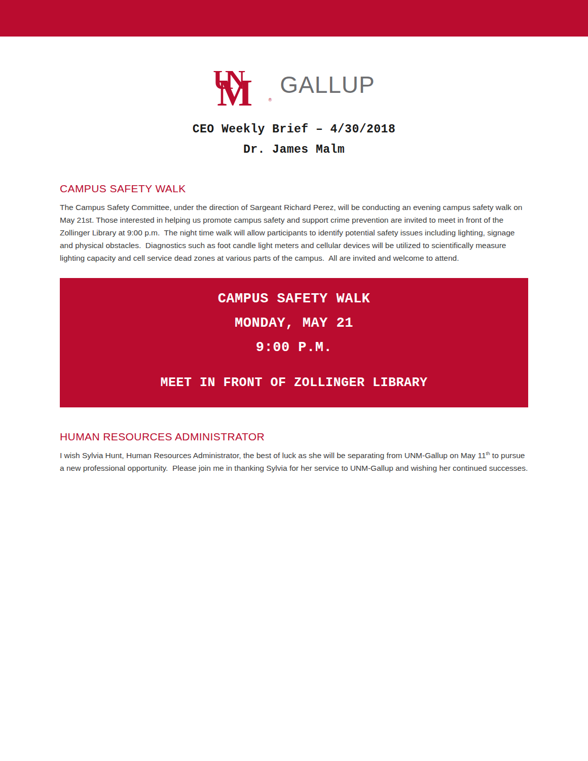U N M ®
GALLUP
CEO Weekly Brief – 4/30/2018
Dr. James Malm
CAMPUS SAFETY WALK
The Campus Safety Committee, under the direction of Sargeant Richard Perez, will be conducting an evening campus safety walk on May 21st. Those interested in helping us promote campus safety and support crime prevention are invited to meet in front of the Zollinger Library at 9:00 p.m. The night time walk will allow participants to identify potential safety issues including lighting, signage and physical obstacles. Diagnostics such as foot candle light meters and cellular devices will be utilized to scientifically measure lighting capacity and cell service dead zones at various parts of the campus. All are invited and welcome to attend.
CAMPUS SAFETY WALK
MONDAY, MAY 21
9:00 P.M.
MEET IN FRONT OF ZOLLINGER LIBRARY
HUMAN RESOURCES ADMINISTRATOR
I wish Sylvia Hunt, Human Resources Administrator, the best of luck as she will be separating from UNM-Gallup on May 11th to pursue a new professional opportunity. Please join me in thanking Sylvia for her service to UNM-Gallup and wishing her continued successes.